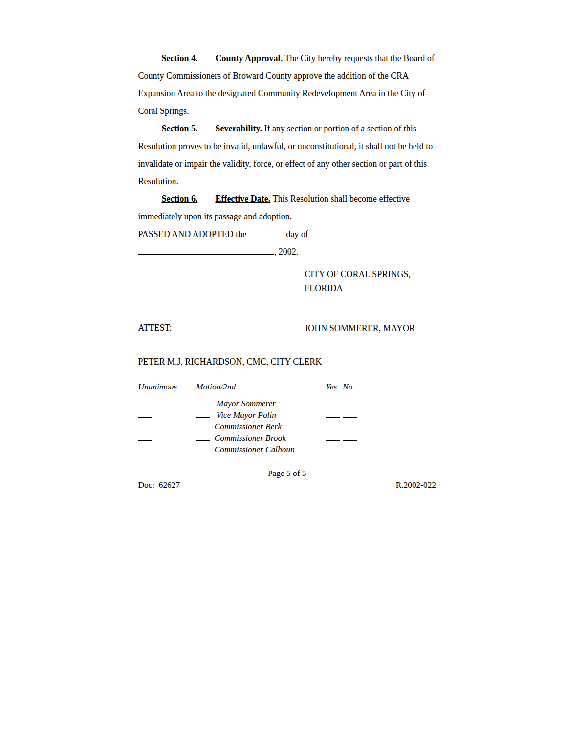Section 4. County Approval. The City hereby requests that the Board of County Commissioners of Broward County approve the addition of the CRA Expansion Area to the designated Community Redevelopment Area in the City of Coral Springs.
Section 5. Severability. If any section or portion of a section of this Resolution proves to be invalid, unlawful, or unconstitutional, it shall not be held to invalidate or impair the validity, force, or effect of any other section or part of this Resolution.
Section 6. Effective Date. This Resolution shall become effective immediately upon its passage and adoption.
PASSED AND ADOPTED the day of , 2002.
CITY OF CORAL SPRINGS, FLORIDA
JOHN SOMMERER, MAYOR
ATTEST:
PETER M.J. RICHARDSON, CMC, CITY CLERK
| Unanimous | Motion/2nd | Yes | No |
| | Mayor Sommerer | | |
| | Vice Mayor Polin | | |
| | Commissioner Berk | | |
| | Commissioner Brook | | |
| | Commissioner Calhoun | | |
Page 5 of 5
Doc: 62627
R.2002-022